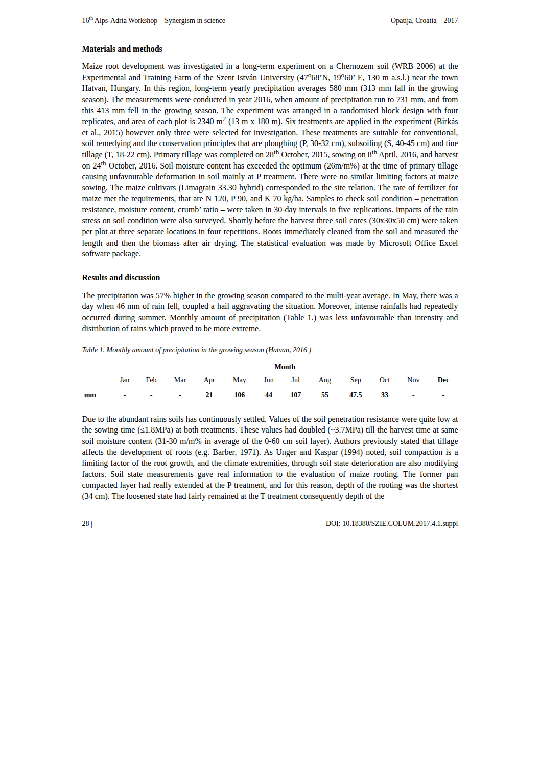16th Alps-Adria Workshop – Synergism in science
Opatija, Croatia – 2017
Materials and methods
Maize root development was investigated in a long-term experiment on a Chernozem soil (WRB 2006) at the Experimental and Training Farm of the Szent István University (47o68’N, 19o60’ E, 130 m a.s.l.) near the town Hatvan, Hungary. In this region, long-term yearly precipitation averages 580 mm (313 mm fall in the growing season). The measurements were conducted in year 2016, when amount of precipitation run to 731 mm, and from this 413 mm fell in the growing season. The experiment was arranged in a randomised block design with four replicates, and area of each plot is 2340 m2 (13 m x 180 m). Six treatments are applied in the experiment (Birkás et al., 2015) however only three were selected for investigation. These treatments are suitable for conventional, soil remedying and the conservation principles that are ploughing (P, 30-32 cm), subsoiling (S, 40-45 cm) and tine tillage (T, 18-22 cm). Primary tillage was completed on 28th October, 2015, sowing on 8th April, 2016, and harvest on 24th October, 2016. Soil moisture content has exceeded the optimum (26m/m%) at the time of primary tillage causing unfavourable deformation in soil mainly at P treatment. There were no similar limiting factors at maize sowing. The maize cultivars (Limagrain 33.30 hybrid) corresponded to the site relation. The rate of fertilizer for maize met the requirements, that are N 120, P 90, and K 70 kg/ha. Samples to check soil condition – penetration resistance, moisture content, crumb’ ratio – were taken in 30-day intervals in five replications. Impacts of the rain stress on soil condition were also surveyed. Shortly before the harvest three soil cores (30x30x50 cm) were taken per plot at three separate locations in four repetitions. Roots immediately cleaned from the soil and measured the length and then the biomass after air drying. The statistical evaluation was made by Microsoft Office Excel software package.
Results and discussion
The precipitation was 57% higher in the growing season compared to the multi-year average. In May, there was a day when 46 mm of rain fell, coupled a hail aggravating the situation. Moreover, intense rainfalls had repeatedly occurred during summer. Monthly amount of precipitation (Table 1.) was less unfavourable than intensity and distribution of rains which proved to be more extreme.
Table 1. Monthly amount of precipitation in the growing season (Hatvan, 2016 )
| | Month |
| --- | --- |
| | Jan | Feb | Mar | Apr | May | Jun | Jul | Aug | Sep | Oct | Nov | Dec |
| mm | - | - | - | 21 | 106 | 44 | 107 | 55 | 47.5 | 33 | - | - |
Due to the abundant rains soils has continuously settled. Values of the soil penetration resistance were quite low at the sowing time (≤1.8MPa) at both treatments. These values had doubled (~3.7MPa) till the harvest time at same soil moisture content (31-30 m/m% in average of the 0-60 cm soil layer). Authors previously stated that tillage affects the development of roots (e.g. Barber, 1971). As Unger and Kaspar (1994) noted, soil compaction is a limiting factor of the root growth, and the climate extremities, through soil state deterioration are also modifying factors. Soil state measurements gave real information to the evaluation of maize rooting. The former pan compacted layer had really extended at the P treatment, and for this reason, depth of the rooting was the shortest (34 cm). The loosened state had fairly remained at the T treatment consequently depth of the
28 |
DOI: 10.18380/SZIE.COLUM.2017.4.1.suppl